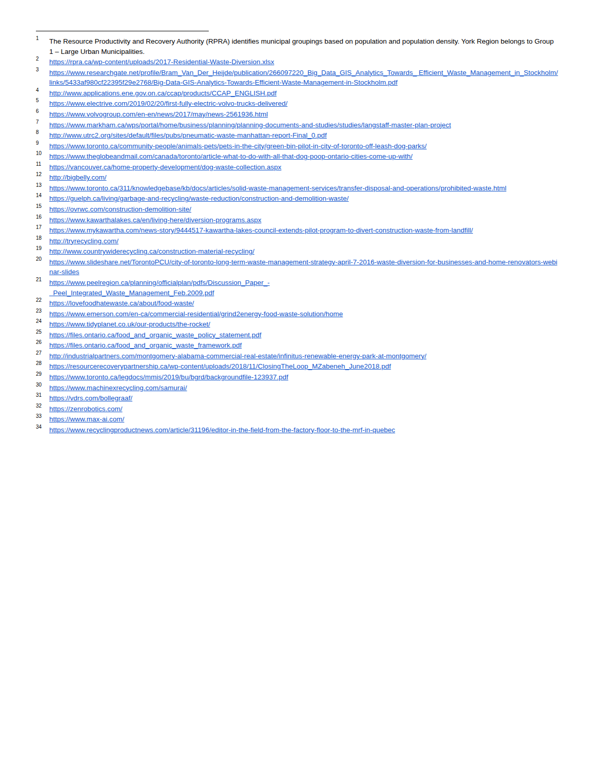The Resource Productivity and Recovery Authority (RPRA) identifies municipal groupings based on population and population density. York Region belongs to Group 1 – Large Urban Municipalities.
https://rpra.ca/wp-content/uploads/2017-Residential-Waste-Diversion.xlsx
https://www.researchgate.net/profile/Bram_Van_Der_Heijde/publication/266097220_Big_Data_GIS_Analytics_Towards_ Efficient_Waste_Management_in_Stockholm/links/5433af980cf22395f29e2768/Big-Data-GIS-Analytics-Towards-Efficient-Waste-Management-in-Stockholm.pdf
http://www.applications.ene.gov.on.ca/ccap/products/CCAP_ENGLISH.pdf
https://www.electrive.com/2019/02/20/first-fully-electric-volvo-trucks-delivered/
https://www.volvogroup.com/en-en/news/2017/may/news-2561936.html
https://www.markham.ca/wps/portal/home/business/planning/planning-documents-and-studies/studies/langstaff-master-plan-project
http://www.utrc2.org/sites/default/files/pubs/pneumatic-waste-manhattan-report-Final_0.pdf
https://www.toronto.ca/community-people/animals-pets/pets-in-the-city/green-bin-pilot-in-city-of-toronto-off-leash-dog-parks/
https://www.theglobeandmail.com/canada/toronto/article-what-to-do-with-all-that-dog-poop-ontario-cities-come-up-with/
https://vancouver.ca/home-property-development/dog-waste-collection.aspx
http://bigbelly.com/
https://www.toronto.ca/311/knowledgebase/kb/docs/articles/solid-waste-management-services/transfer-disposal-and-operations/prohibited-waste.html
https://guelph.ca/living/garbage-and-recycling/waste-reduction/construction-and-demolition-waste/
https://ovrwc.com/construction-demolition-site/
https://www.kawarthalakes.ca/en/living-here/diversion-programs.aspx
https://www.mykawartha.com/news-story/9444517-kawartha-lakes-council-extends-pilot-program-to-divert-construction-waste-from-landfill/
http://tryrecycling.com/
http://www.countrywiderecycling.ca/construction-material-recycling/
https://www.slideshare.net/TorontoPCU/city-of-toronto-long-term-waste-management-strategy-april-7-2016-waste-diversion-for-businesses-and-home-renovators-webinar-slides
https://www.peelregion.ca/planning/officialplan/pdfs/Discussion_Paper_-
Peel_Integrated_Waste_Management_Feb.2009.pdf
https://lovefoodhatewaste.ca/about/food-waste/
https://www.emerson.com/en-ca/commercial-residential/grind2energy-food-waste-solution/home
https://www.tidyplanet.co.uk/our-products/the-rocket/
https://files.ontario.ca/food_and_organic_waste_policy_statement.pdf
https://files.ontario.ca/food_and_organic_waste_framework.pdf
http://industrialpartners.com/montgomery-alabama-commercial-real-estate/infinitus-renewable-energy-park-at-montgomery/
https://resourcerecoverypartnership.ca/wp-content/uploads/2018/11/ClosingTheLoop_MZabeneh_June2018.pdf
https://www.toronto.ca/legdocs/mmis/2019/bu/bgrd/backgroundfile-123937.pdf
https://www.machinexrecycling.com/samurai/
https://vdrs.com/bollegraaf/
https://zenrobotics.com/
https://www.max-ai.com/
https://www.recyclingproductnews.com/article/31196/editor-in-the-field-from-the-factory-floor-to-the-mrf-in-quebec